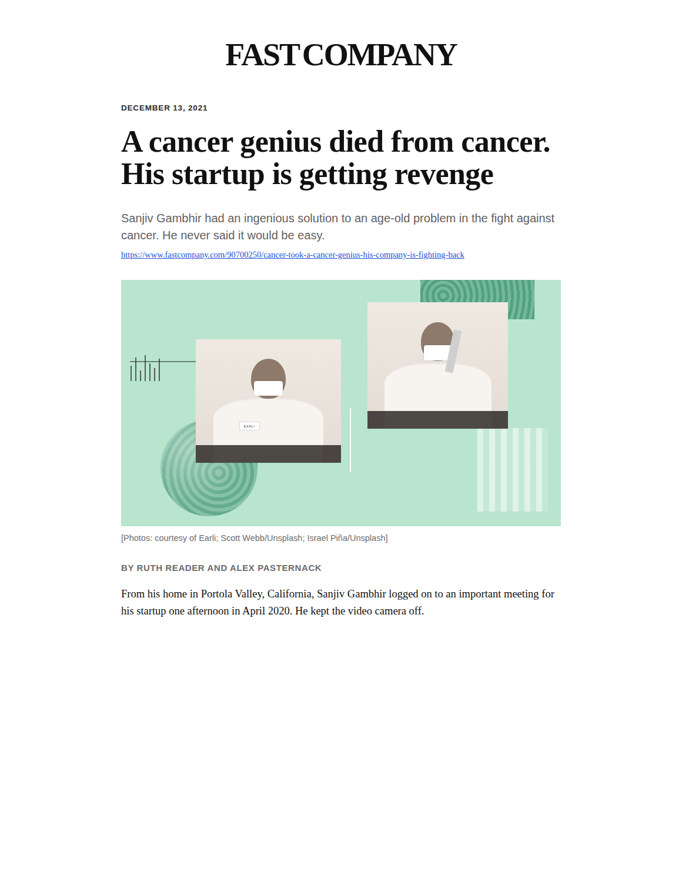Fast Company
DECEMBER 13, 2021
A cancer genius died from cancer.
His startup is getting revenge
Sanjiv Gambhir had an ingenious solution to an age-old problem in the fight against cancer. He never said it would be easy.
https://www.fastcompany.com/90700250/cancer-took-a-cancer-genius-his-company-is-fighting-back
Earli
[Photos: courtesy of Earli; Scott Webb/Unsplash; Israel Piña/Unsplash]
By Ruth Reader and Alex Pasternack
From his home in Portola Valley, California, Sanjiv Gambhir logged on to an important meeting for his startup one afternoon in April 2020. He kept the video camera off.